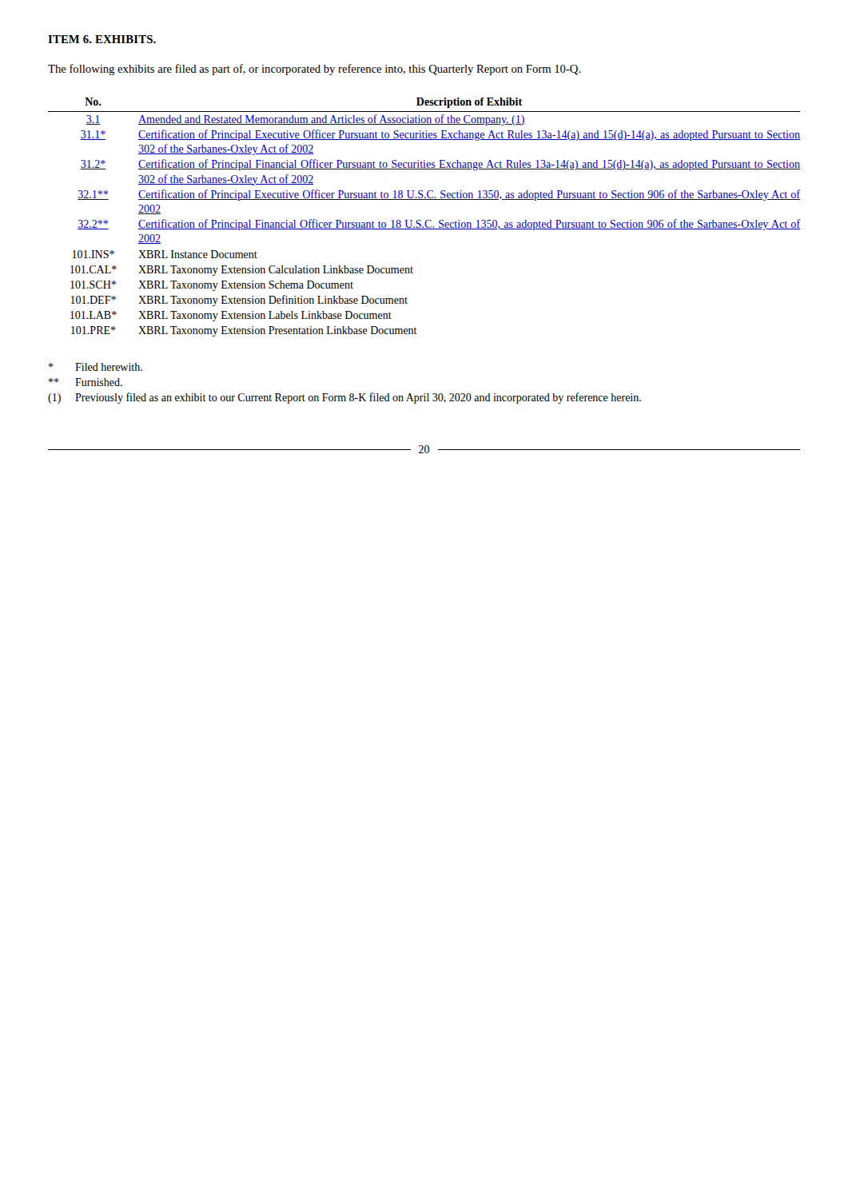ITEM 6. EXHIBITS.
The following exhibits are filed as part of, or incorporated by reference into, this Quarterly Report on Form 10-Q.
| No. | Description of Exhibit |
| --- | --- |
| 3.1 | Amended and Restated Memorandum and Articles of Association of the Company. (1) |
| 31.1* | Certification of Principal Executive Officer Pursuant to Securities Exchange Act Rules 13a-14(a) and 15(d)-14(a), as adopted Pursuant to Section 302 of the Sarbanes-Oxley Act of 2002 |
| 31.2* | Certification of Principal Financial Officer Pursuant to Securities Exchange Act Rules 13a-14(a) and 15(d)-14(a), as adopted Pursuant to Section 302 of the Sarbanes-Oxley Act of 2002 |
| 32.1** | Certification of Principal Executive Officer Pursuant to 18 U.S.C. Section 1350, as adopted Pursuant to Section 906 of the Sarbanes-Oxley Act of 2002 |
| 32.2** | Certification of Principal Financial Officer Pursuant to 18 U.S.C. Section 1350, as adopted Pursuant to Section 906 of the Sarbanes-Oxley Act of 2002 |
| 101.INS* | XBRL Instance Document |
| 101.CAL* | XBRL Taxonomy Extension Calculation Linkbase Document |
| 101.SCH* | XBRL Taxonomy Extension Schema Document |
| 101.DEF* | XBRL Taxonomy Extension Definition Linkbase Document |
| 101.LAB* | XBRL Taxonomy Extension Labels Linkbase Document |
| 101.PRE* | XBRL Taxonomy Extension Presentation Linkbase Document |
| * | Filed herewith. |
| ** | Furnished. |
| (1) | Previously filed as an exhibit to our Current Report on Form 8-K filed on April 30, 2020 and incorporated by reference herein. |
20